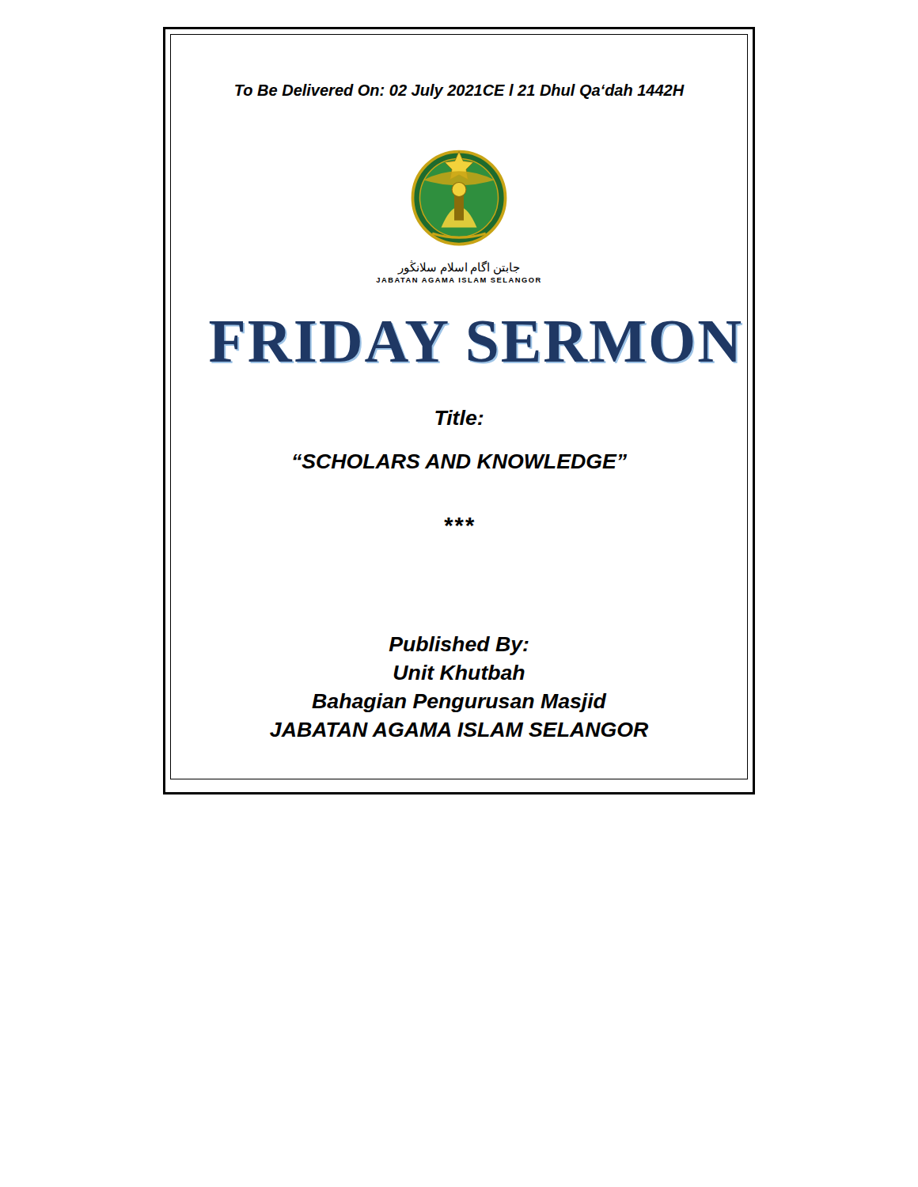To Be Delivered On: 02 July 2021CE l 21 Dhul Qa‘dah 1442H
جابتن اگام اسلام سلانڭور
JABATAN AGAMA ISLAM SELANGOR
FRIDAY SERMON
Title:
“SCHOLARS AND KNOWLEDGE”
***
Published By: Unit Khutbah Bahagian Pengurusan Masjid JABATAN AGAMA ISLAM SELANGOR